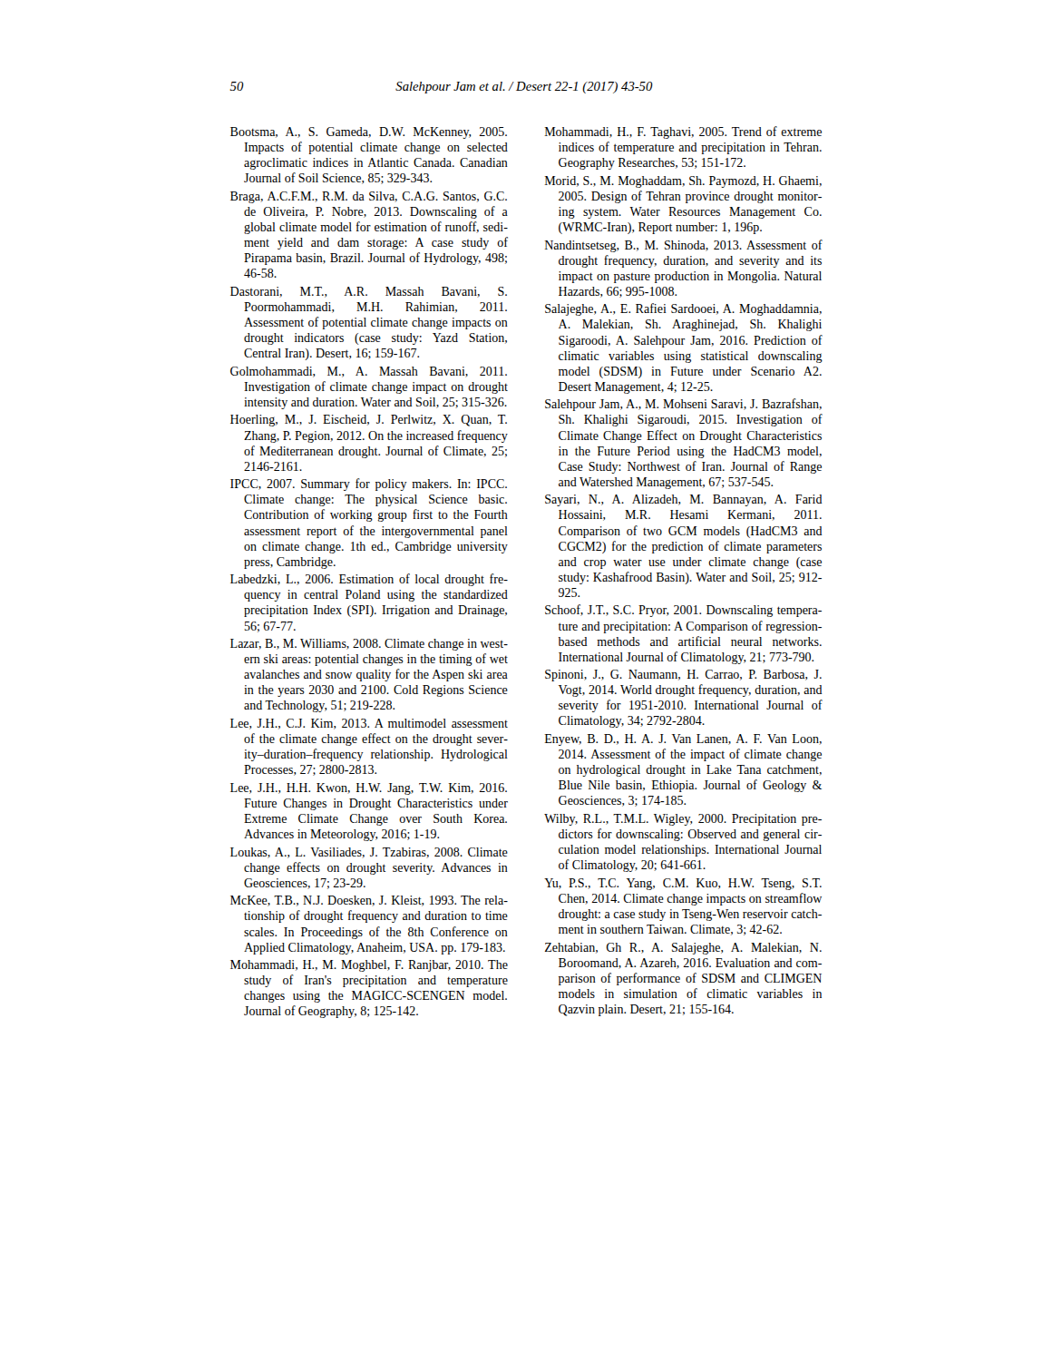50 Salehpour Jam et al. / Desert 22-1 (2017) 43-50
Bootsma, A., S. Gameda, D.W. McKenney, 2005. Impacts of potential climate change on selected agroclimatic indices in Atlantic Canada. Canadian Journal of Soil Science, 85; 329-343.
Braga, A.C.F.M., R.M. da Silva, C.A.G. Santos, G.C. de Oliveira, P. Nobre, 2013. Downscaling of a global climate model for estimation of runoff, sediment yield and dam storage: A case study of Pirapama basin, Brazil. Journal of Hydrology, 498; 46-58.
Dastorani, M.T., A.R. Massah Bavani, S. Poormohammadi, M.H. Rahimian, 2011. Assessment of potential climate change impacts on drought indicators (case study: Yazd Station, Central Iran). Desert, 16; 159-167.
Golmohammadi, M., A. Massah Bavani, 2011. Investigation of climate change impact on drought intensity and duration. Water and Soil, 25; 315-326.
Hoerling, M., J. Eischeid, J. Perlwitz, X. Quan, T. Zhang, P. Pegion, 2012. On the increased frequency of Mediterranean drought. Journal of Climate, 25; 2146-2161.
IPCC, 2007. Summary for policy makers. In: IPCC. Climate change: The physical Science basic. Contribution of working group first to the Fourth assessment report of the intergovernmental panel on climate change. 1th ed., Cambridge university press, Cambridge.
Labedzki, L., 2006. Estimation of local drought frequency in central Poland using the standardized precipitation Index (SPI). Irrigation and Drainage, 56; 67-77.
Lazar, B., M. Williams, 2008. Climate change in western ski areas: potential changes in the timing of wet avalanches and snow quality for the Aspen ski area in the years 2030 and 2100. Cold Regions Science and Technology, 51; 219-228.
Lee, J.H., C.J. Kim, 2013. A multimodel assessment of the climate change effect on the drought severity–duration–frequency relationship. Hydrological Processes, 27; 2800-2813.
Lee, J.H., H.H. Kwon, H.W. Jang, T.W. Kim, 2016. Future Changes in Drought Characteristics under Extreme Climate Change over South Korea. Advances in Meteorology, 2016; 1-19.
Loukas, A., L. Vasiliades, J. Tzabiras, 2008. Climate change effects on drought severity. Advances in Geosciences, 17; 23-29.
McKee, T.B., N.J. Doesken, J. Kleist, 1993. The relationship of drought frequency and duration to time scales. In Proceedings of the 8th Conference on Applied Climatology, Anaheim, USA. pp. 179-183.
Mohammadi, H., M. Moghbel, F. Ranjbar, 2010. The study of Iran's precipitation and temperature changes using the MAGICC-SCENGEN model. Journal of Geography, 8; 125-142.
Mohammadi, H., F. Taghavi, 2005. Trend of extreme indices of temperature and precipitation in Tehran. Geography Researches, 53; 151-172.
Morid, S., M. Moghaddam, Sh. Paymozd, H. Ghaemi, 2005. Design of Tehran province drought monitoring system. Water Resources Management Co. (WRMC-Iran), Report number: 1, 196p.
Nandintsetseg, B., M. Shinoda, 2013. Assessment of drought frequency, duration, and severity and its impact on pasture production in Mongolia. Natural Hazards, 66; 995-1008.
Salajeghe, A., E. Rafiei Sardooei, A. Moghaddamnia, A. Malekian, Sh. Araghinejad, Sh. Khalighi Sigaroodi, A. Salehpour Jam, 2016. Prediction of climatic variables using statistical downscaling model (SDSM) in Future under Scenario A2. Desert Management, 4; 12-25.
Salehpour Jam, A., M. Mohseni Saravi, J. Bazrafshan, Sh. Khalighi Sigaroudi, 2015. Investigation of Climate Change Effect on Drought Characteristics in the Future Period using the HadCM3 model, Case Study: Northwest of Iran. Journal of Range and Watershed Management, 67; 537-545.
Sayari, N., A. Alizadeh, M. Bannayan, A. Farid Hossaini, M.R. Hesami Kermani, 2011. Comparison of two GCM models (HadCM3 and CGCM2) for the prediction of climate parameters and crop water use under climate change (case study: Kashafrood Basin). Water and Soil, 25; 912-925.
Schoof, J.T., S.C. Pryor, 2001. Downscaling temperature and precipitation: A Comparison of regression-based methods and artificial neural networks. International Journal of Climatology, 21; 773-790.
Spinoni, J., G. Naumann, H. Carrao, P. Barbosa, J. Vogt, 2014. World drought frequency, duration, and severity for 1951-2010. International Journal of Climatology, 34; 2792-2804.
Enyew, B. D., H. A. J. Van Lanen, A. F. Van Loon, 2014. Assessment of the impact of climate change on hydrological drought in Lake Tana catchment, Blue Nile basin, Ethiopia. Journal of Geology & Geosciences, 3; 174-185.
Wilby, R.L., T.M.L. Wigley, 2000. Precipitation predictors for downscaling: Observed and general circulation model relationships. International Journal of Climatology, 20; 641-661.
Yu, P.S., T.C. Yang, C.M. Kuo, H.W. Tseng, S.T. Chen, 2014. Climate change impacts on streamflow drought: a case study in Tseng-Wen reservoir catchment in southern Taiwan. Climate, 3; 42-62.
Zehtabian, Gh R., A. Salajeghe, A. Malekian, N. Boroomand, A. Azareh, 2016. Evaluation and comparison of performance of SDSM and CLIMGEN models in simulation of climatic variables in Qazvin plain. Desert, 21; 155-164.